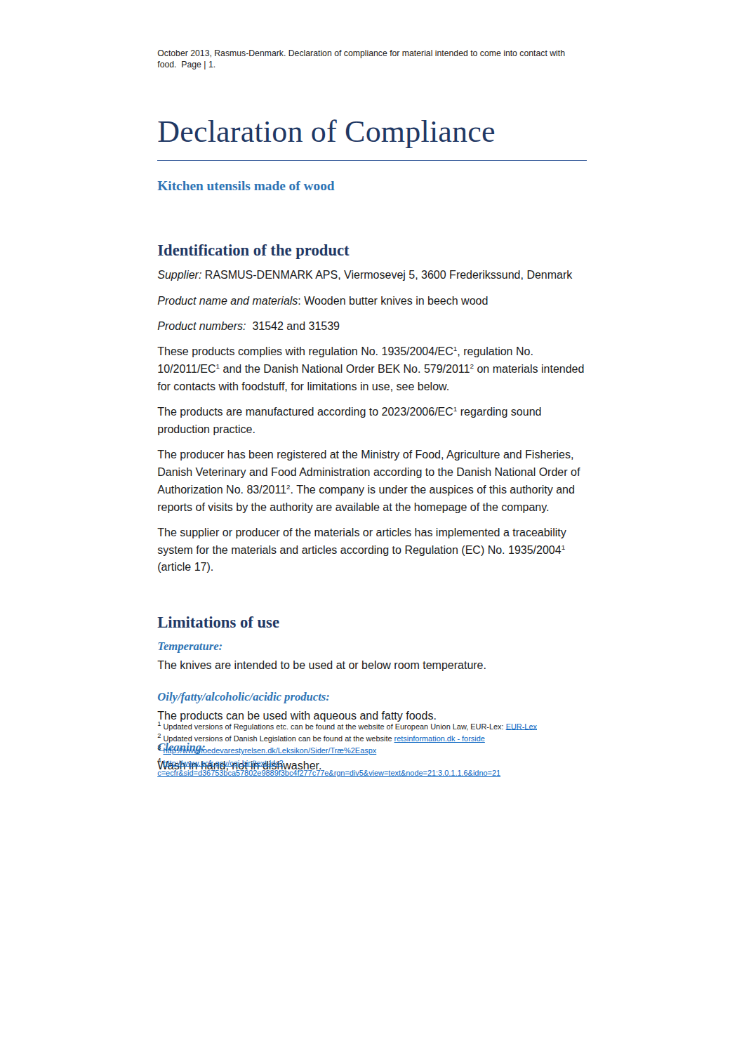October 2013, Rasmus-Denmark. Declaration of compliance for material intended to come into contact with food. Page | 1.
Declaration of Compliance
Kitchen utensils made of wood
Identification of the product
Supplier: RASMUS-DENMARK APS, Viermosevej 5, 3600 Frederikssund, Denmark
Product name and materials: Wooden butter knives in beech wood
Product numbers: 31542 and 31539
These products complies with regulation No. 1935/2004/EC1, regulation No. 10/2011/EC1 and the Danish National Order BEK No. 579/20112 on materials intended for contacts with foodstuff, for limitations in use, see below.
The products are manufactured according to 2023/2006/EC1 regarding sound production practice.
The producer has been registered at the Ministry of Food, Agriculture and Fisheries, Danish Veterinary and Food Administration according to the Danish National Order of Authorization No. 83/20112. The company is under the auspices of this authority and reports of visits by the authority are available at the homepage of the company.
The supplier or producer of the materials or articles has implemented a traceability system for the materials and articles according to Regulation (EC) No. 1935/20041 (article 17).
Limitations of use
Temperature:
The knives are intended to be used at or below room temperature.
Oily/fatty/alcoholic/acidic products:
The products can be used with aqueous and fatty foods.
Cleaning:
Wash in hand, not in dishwasher.
1 Updated versions of Regulations etc. can be found at the website of European Union Law, EUR-Lex: EUR-Lex
2 Updated versions of Danish Legislation can be found at the website retsinformation.dk - forside
3 http://www.foedevarestyrelsen.dk/Leksikon/Sider/Træ%2Easpx
4 http://www.ecfr.gov/cgi-bin/text-idx?c=ecfr&sid=d36753bca57802e9889f3bc4f277c77e&rgn=div5&view=text&node=21:3.0.1.1.6&idno=21